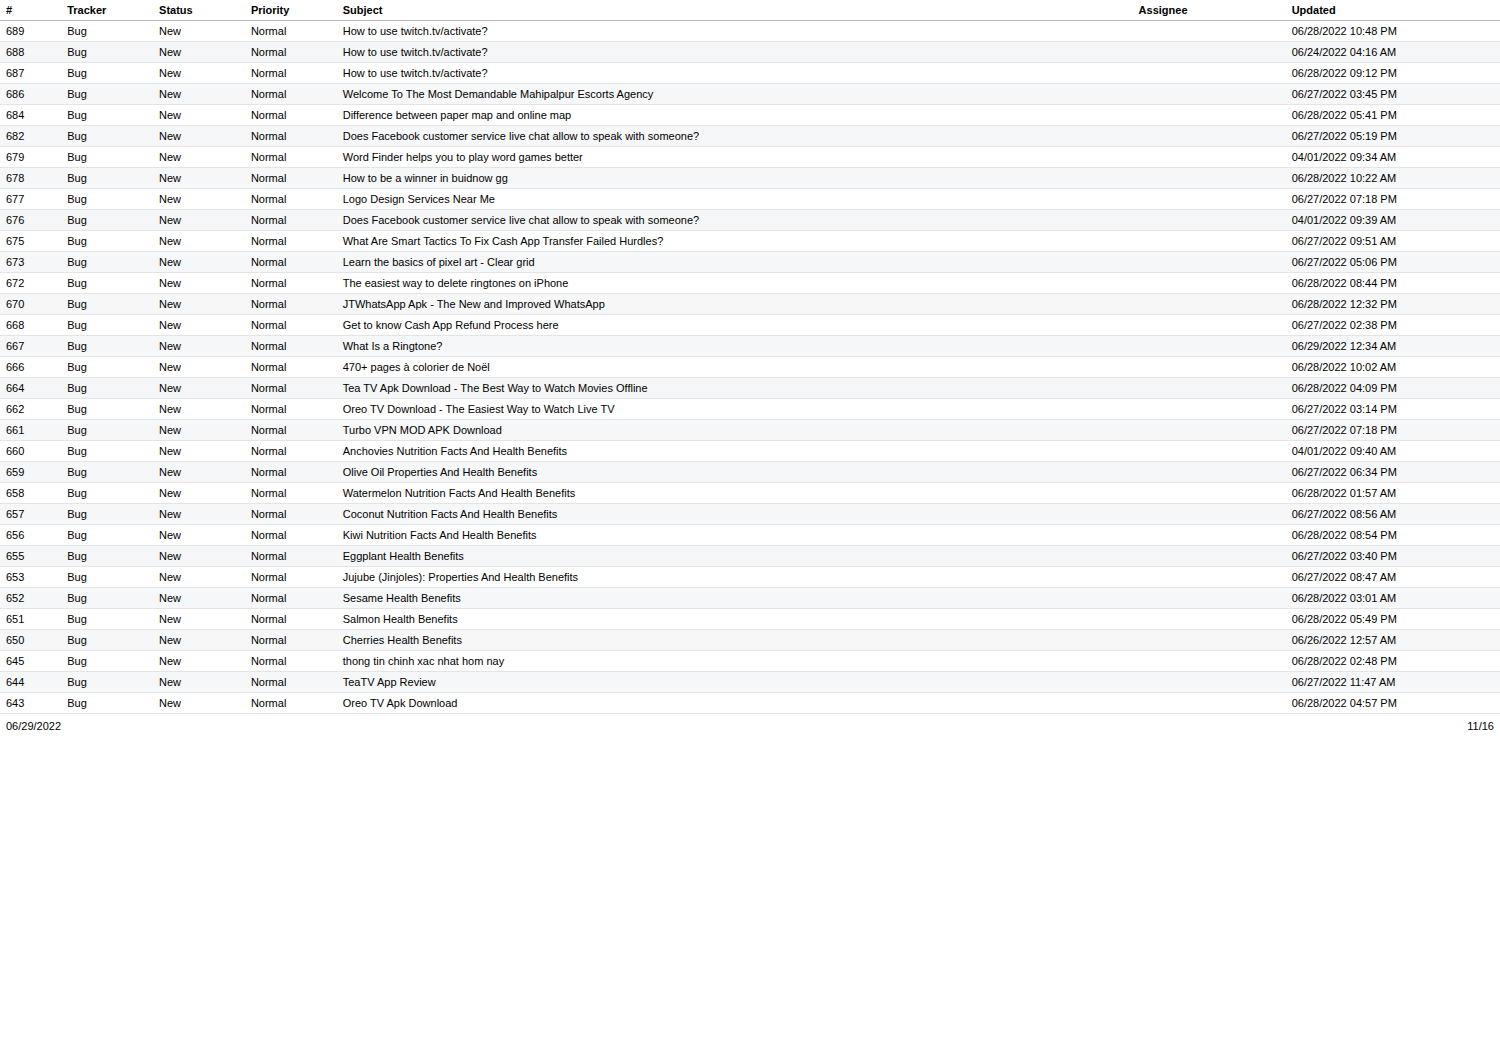| # | Tracker | Status | Priority | Subject | Assignee | Updated |
| --- | --- | --- | --- | --- | --- | --- |
| 689 | Bug | New | Normal | How to use twitch.tv/activate? | | 06/28/2022 10:48 PM |
| 688 | Bug | New | Normal | How to use twitch.tv/activate? | | 06/24/2022 04:16 AM |
| 687 | Bug | New | Normal | How to use twitch.tv/activate? | | 06/28/2022 09:12 PM |
| 686 | Bug | New | Normal | Welcome To The Most Demandable Mahipalpur Escorts Agency | | 06/27/2022 03:45 PM |
| 684 | Bug | New | Normal | Difference between paper map and online map | | 06/28/2022 05:41 PM |
| 682 | Bug | New | Normal | Does Facebook customer service live chat allow to speak with someone? | | 06/27/2022 05:19 PM |
| 679 | Bug | New | Normal | Word Finder helps you to play word games better | | 04/01/2022 09:34 AM |
| 678 | Bug | New | Normal | How to be a winner in buidnow gg | | 06/28/2022 10:22 AM |
| 677 | Bug | New | Normal | Logo Design Services Near Me | | 06/27/2022 07:18 PM |
| 676 | Bug | New | Normal | Does Facebook customer service live chat allow to speak with someone? | | 04/01/2022 09:39 AM |
| 675 | Bug | New | Normal | What Are Smart Tactics To Fix Cash App Transfer Failed Hurdles? | | 06/27/2022 09:51 AM |
| 673 | Bug | New | Normal | Learn the basics of pixel art - Clear grid | | 06/27/2022 05:06 PM |
| 672 | Bug | New | Normal | The easiest way to delete ringtones on iPhone | | 06/28/2022 08:44 PM |
| 670 | Bug | New | Normal | JTWhatsApp Apk - The New and Improved WhatsApp | | 06/28/2022 12:32 PM |
| 668 | Bug | New | Normal | Get to know Cash App Refund Process here | | 06/27/2022 02:38 PM |
| 667 | Bug | New | Normal | What Is a Ringtone? | | 06/29/2022 12:34 AM |
| 666 | Bug | New | Normal | 470+ pages à colorier de Noël | | 06/28/2022 10:02 AM |
| 664 | Bug | New | Normal | Tea TV Apk Download - The Best Way to Watch Movies Offline | | 06/28/2022 04:09 PM |
| 662 | Bug | New | Normal | Oreo TV Download - The Easiest Way to Watch Live TV | | 06/27/2022 03:14 PM |
| 661 | Bug | New | Normal | Turbo VPN MOD APK Download | | 06/27/2022 07:18 PM |
| 660 | Bug | New | Normal | Anchovies Nutrition Facts And Health Benefits | | 04/01/2022 09:40 AM |
| 659 | Bug | New | Normal | Olive Oil Properties And Health Benefits | | 06/27/2022 06:34 PM |
| 658 | Bug | New | Normal | Watermelon Nutrition Facts And Health Benefits | | 06/28/2022 01:57 AM |
| 657 | Bug | New | Normal | Coconut Nutrition Facts And Health Benefits | | 06/27/2022 08:56 AM |
| 656 | Bug | New | Normal | Kiwi Nutrition Facts And Health Benefits | | 06/28/2022 08:54 PM |
| 655 | Bug | New | Normal | Eggplant Health Benefits | | 06/27/2022 03:40 PM |
| 653 | Bug | New | Normal | Jujube (Jinjoles): Properties And Health Benefits | | 06/27/2022 08:47 AM |
| 652 | Bug | New | Normal | Sesame Health Benefits | | 06/28/2022 03:01 AM |
| 651 | Bug | New | Normal | Salmon Health Benefits | | 06/28/2022 05:49 PM |
| 650 | Bug | New | Normal | Cherries Health Benefits | | 06/26/2022 12:57 AM |
| 645 | Bug | New | Normal | thong tin chinh xac nhat hom nay | | 06/28/2022 02:48 PM |
| 644 | Bug | New | Normal | TeaTV App Review | | 06/27/2022 11:47 AM |
| 643 | Bug | New | Normal | Oreo TV Apk Download | | 06/28/2022 04:57 PM |
06/29/2022 11/16